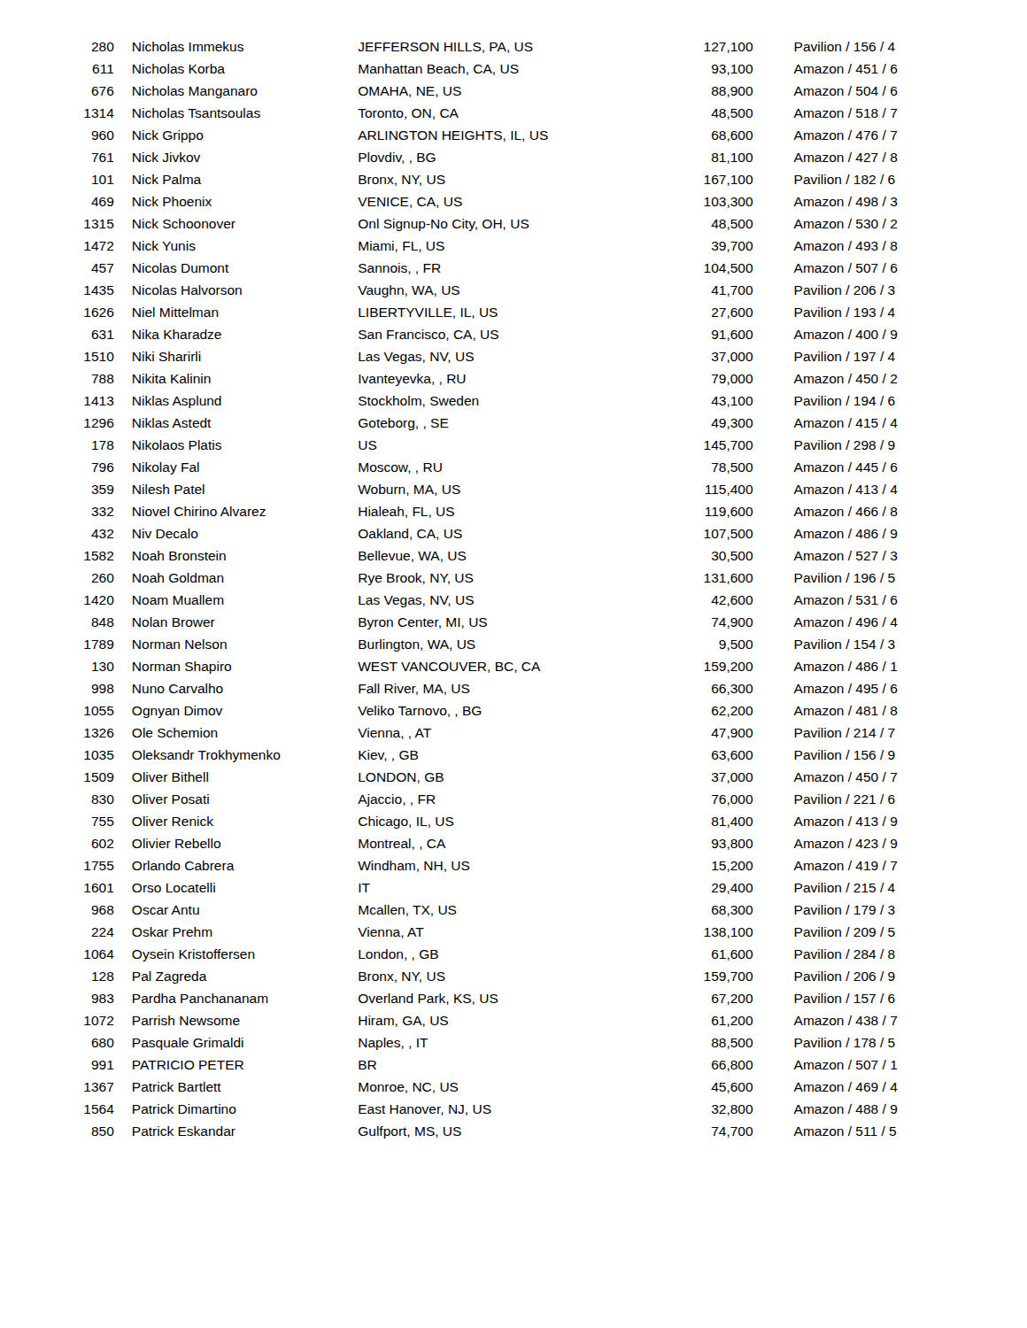| 280 | Nicholas Immekus | JEFFERSON HILLS, PA, US | 127,100 | Pavilion / 156 / 4 |
| 611 | Nicholas Korba | Manhattan Beach, CA, US | 93,100 | Amazon / 451 / 6 |
| 676 | Nicholas Manganaro | OMAHA, NE, US | 88,900 | Amazon / 504 / 6 |
| 1314 | Nicholas Tsantsoulas | Toronto, ON, CA | 48,500 | Amazon / 518 / 7 |
| 960 | Nick Grippo | ARLINGTON HEIGHTS, IL, US | 68,600 | Amazon / 476 / 7 |
| 761 | Nick Jivkov | Plovdiv, , BG | 81,100 | Amazon / 427 / 8 |
| 101 | Nick Palma | Bronx, NY, US | 167,100 | Pavilion / 182 / 6 |
| 469 | Nick Phoenix | VENICE, CA, US | 103,300 | Amazon / 498 / 3 |
| 1315 | Nick Schoonover | Onl Signup-No City, OH, US | 48,500 | Amazon / 530 / 2 |
| 1472 | Nick Yunis | Miami, FL, US | 39,700 | Amazon / 493 / 8 |
| 457 | Nicolas Dumont | Sannois, , FR | 104,500 | Amazon / 507 / 6 |
| 1435 | Nicolas Halvorson | Vaughn, WA, US | 41,700 | Pavilion / 206 / 3 |
| 1626 | Niel Mittelman | LIBERTYVILLE, IL, US | 27,600 | Pavilion / 193 / 4 |
| 631 | Nika Kharadze | San Francisco, CA, US | 91,600 | Amazon / 400 / 9 |
| 1510 | Niki Sharirli | Las Vegas, NV, US | 37,000 | Pavilion / 197 / 4 |
| 788 | Nikita Kalinin | Ivanteyevka, , RU | 79,000 | Amazon / 450 / 2 |
| 1413 | Niklas Asplund | Stockholm, Sweden | 43,100 | Pavilion / 194 / 6 |
| 1296 | Niklas Astedt | Goteborg, , SE | 49,300 | Amazon / 415 / 4 |
| 178 | Nikolaos Platis | US | 145,700 | Pavilion / 298 / 9 |
| 796 | Nikolay Fal | Moscow, , RU | 78,500 | Amazon / 445 / 6 |
| 359 | Nilesh Patel | Woburn, MA, US | 115,400 | Amazon / 413 / 4 |
| 332 | Niovel Chirino Alvarez | Hialeah, FL, US | 119,600 | Amazon / 466 / 8 |
| 432 | Niv Decalo | Oakland, CA, US | 107,500 | Amazon / 486 / 9 |
| 1582 | Noah Bronstein | Bellevue, WA, US | 30,500 | Amazon / 527 / 3 |
| 260 | Noah Goldman | Rye Brook, NY, US | 131,600 | Pavilion / 196 / 5 |
| 1420 | Noam Muallem | Las Vegas, NV, US | 42,600 | Amazon / 531 / 6 |
| 848 | Nolan Brower | Byron Center, MI, US | 74,900 | Amazon / 496 / 4 |
| 1789 | Norman Nelson | Burlington, WA, US | 9,500 | Pavilion / 154 / 3 |
| 130 | Norman Shapiro | WEST VANCOUVER, BC, CA | 159,200 | Amazon / 486 / 1 |
| 998 | Nuno Carvalho | Fall River, MA, US | 66,300 | Amazon / 495 / 6 |
| 1055 | Ognyan Dimov | Veliko Tarnovo, , BG | 62,200 | Amazon / 481 / 8 |
| 1326 | Ole Schemion | Vienna, , AT | 47,900 | Pavilion / 214 / 7 |
| 1035 | Oleksandr Trokhymenko | Kiev, , GB | 63,600 | Pavilion / 156 / 9 |
| 1509 | Oliver Bithell | LONDON, GB | 37,000 | Amazon / 450 / 7 |
| 830 | Oliver Posati | Ajaccio, , FR | 76,000 | Pavilion / 221 / 6 |
| 755 | Oliver Renick | Chicago, IL, US | 81,400 | Amazon / 413 / 9 |
| 602 | Olivier Rebello | Montreal, , CA | 93,800 | Amazon / 423 / 9 |
| 1755 | Orlando Cabrera | Windham, NH, US | 15,200 | Amazon / 419 / 7 |
| 1601 | Orso Locatelli | IT | 29,400 | Pavilion / 215 / 4 |
| 968 | Oscar Antu | Mcallen, TX, US | 68,300 | Pavilion / 179 / 3 |
| 224 | Oskar Prehm | Vienna, AT | 138,100 | Pavilion / 209 / 5 |
| 1064 | Oysein Kristoffersen | London, , GB | 61,600 | Pavilion / 284 / 8 |
| 128 | Pal Zagreda | Bronx, NY, US | 159,700 | Pavilion / 206 / 9 |
| 983 | Pardha Panchananam | Overland Park, KS, US | 67,200 | Pavilion / 157 / 6 |
| 1072 | Parrish Newsome | Hiram, GA, US | 61,200 | Amazon / 438 / 7 |
| 680 | Pasquale Grimaldi | Naples, , IT | 88,500 | Pavilion / 178 / 5 |
| 991 | PATRICIO PETER | BR | 66,800 | Amazon / 507 / 1 |
| 1367 | Patrick Bartlett | Monroe, NC, US | 45,600 | Amazon / 469 / 4 |
| 1564 | Patrick Dimartino | East Hanover, NJ, US | 32,800 | Amazon / 488 / 9 |
| 850 | Patrick Eskandar | Gulfport, MS, US | 74,700 | Amazon / 511 / 5 |